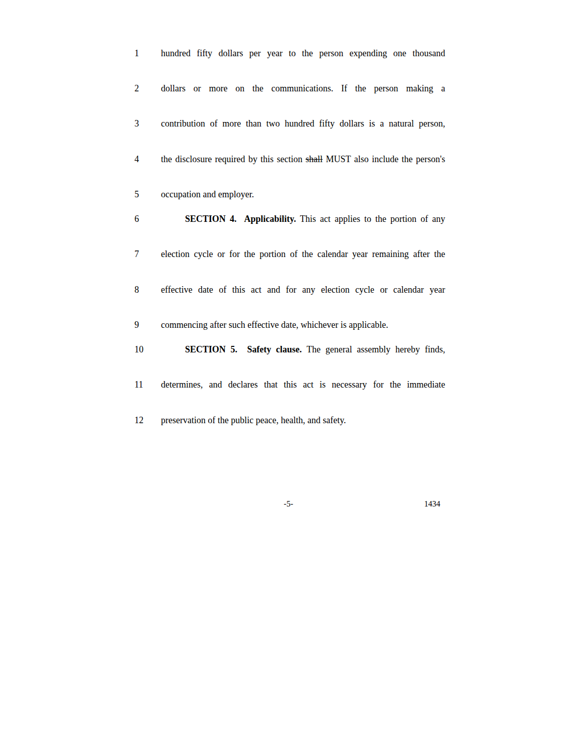1
hundred fifty dollars per year to the person expending one thousand
2
dollars or more on the communications. If the person making a
3
contribution of more than two hundred fifty dollars is a natural person,
4
the disclosure required by this section shall MUST also include the person's
5
occupation and employer.
6
SECTION 4. Applicability. This act applies to the portion of any
7
election cycle or for the portion of the calendar year remaining after the
8
effective date of this act and for any election cycle or calendar year
9
commencing after such effective date, whichever is applicable.
10
SECTION 5. Safety clause. The general assembly hereby finds,
11
determines, and declares that this act is necessary for the immediate
12
preservation of the public peace, health, and safety.
-5- 1434